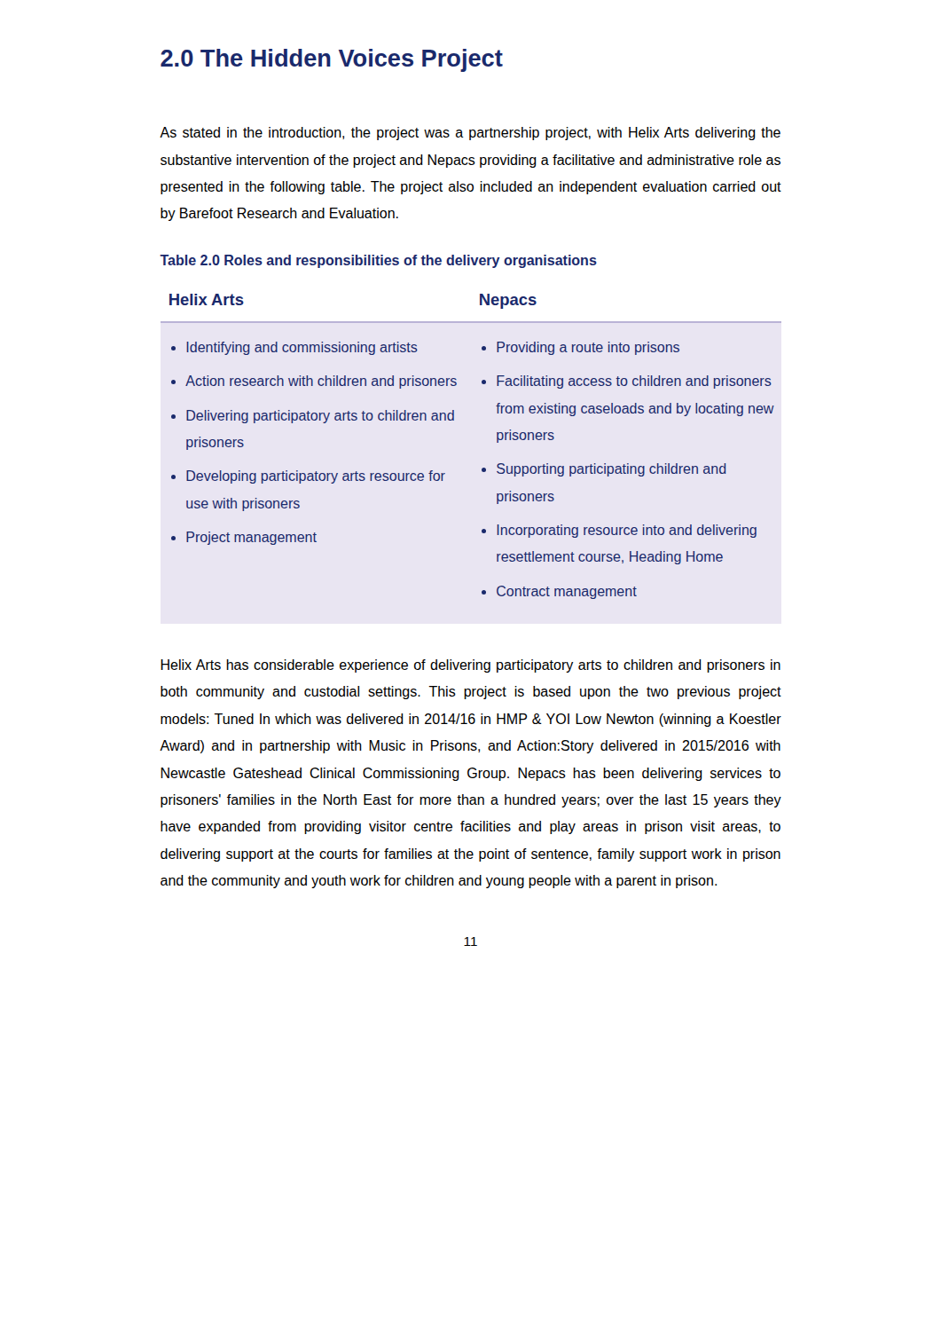2.0 The Hidden Voices Project
As stated in the introduction, the project was a partnership project, with Helix Arts delivering the substantive intervention of the project and Nepacs providing a facilitative and administrative role as presented in the following table. The project also included an independent evaluation carried out by Barefoot Research and Evaluation.
Table 2.0 Roles and responsibilities of the delivery organisations
| Helix Arts | Nepacs |
| --- | --- |
| Identifying and commissioning artists Action research with children and prisoners Delivering participatory arts to children and prisoners Developing participatory arts resource for use with prisoners Project management | Providing a route into prisons Facilitating access to children and prisoners from existing caseloads and by locating new prisoners Supporting participating children and prisoners Incorporating resource into and delivering resettlement course, Heading Home Contract management |
Helix Arts has considerable experience of delivering participatory arts to children and prisoners in both community and custodial settings. This project is based upon the two previous project models: Tuned In which was delivered in 2014/16 in HMP & YOI Low Newton (winning a Koestler Award) and in partnership with Music in Prisons, and Action:Story delivered in 2015/2016 with Newcastle Gateshead Clinical Commissioning Group. Nepacs has been delivering services to prisoners' families in the North East for more than a hundred years; over the last 15 years they have expanded from providing visitor centre facilities and play areas in prison visit areas, to delivering support at the courts for families at the point of sentence, family support work in prison and the community and youth work for children and young people with a parent in prison.
11